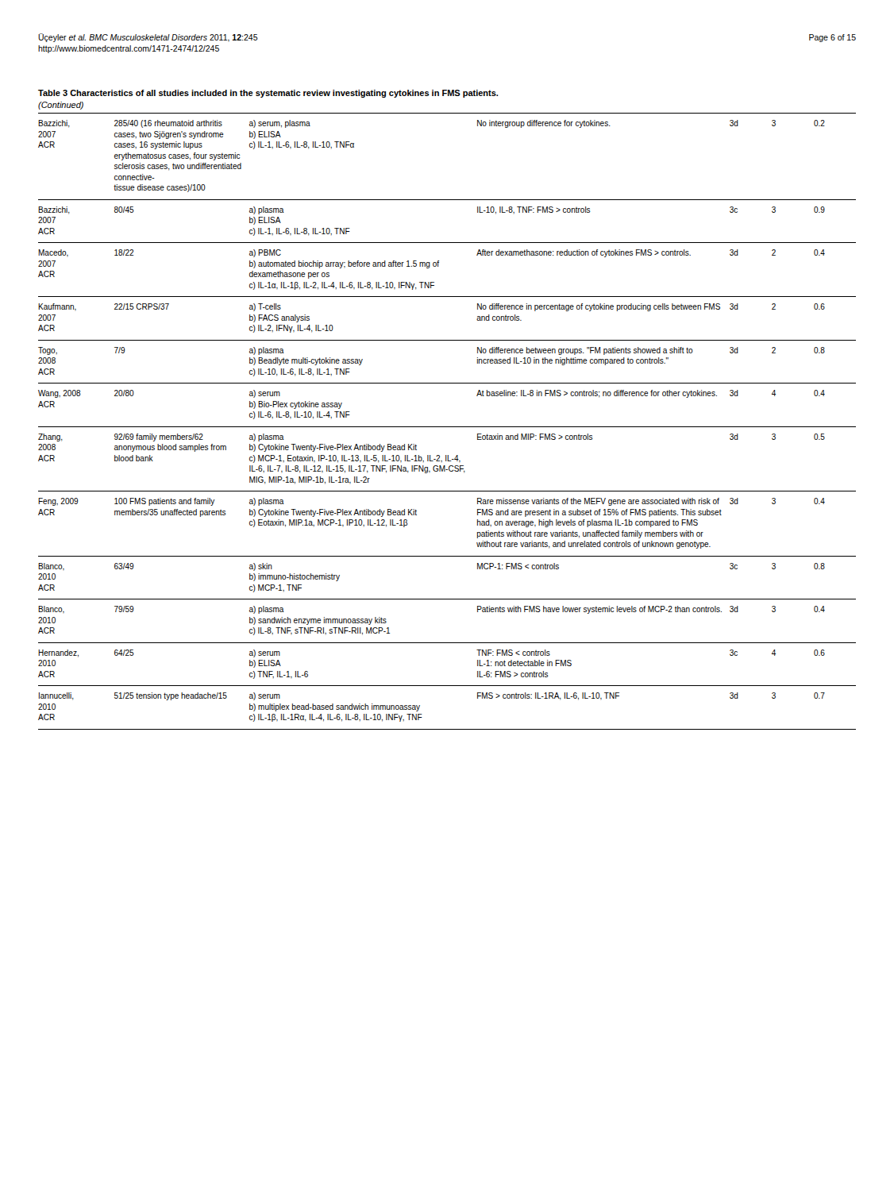Üçeyler et al. BMC Musculoskeletal Disorders 2011, 12:245 http://www.biomedcentral.com/1471-2474/12/245
Page 6 of 15
Table 3 Characteristics of all studies included in the systematic review investigating cytokines in FMS patients. (Continued)
| Bazzichi, 2007 ACR | 285/40 (16 rheumatoid arthritis cases, two Sjögren's syndrome cases, 16 systemic lupus erythematosus cases, four systemic sclerosis cases, two undifferentiated connective- tissue disease cases)/100 | a) serum, plasma b) ELISA c) IL-1, IL-6, IL-8, IL-10, TNFα | No intergroup difference for cytokines. | 3d | 3 | 0.2 |
| Bazzichi, 2007 ACR | 80/45 | a) plasma b) ELISA c) IL-1, IL-6, IL-8, IL-10, TNF | IL-10, IL-8, TNF: FMS > controls | 3c | 3 | 0.9 |
| Macedo, 2007 ACR | 18/22 | a) PBMC b) automated biochip array; before and after 1.5 mg of dexamethasone per os c) IL-1α, IL-1β, IL-2, IL-4, IL-6, IL-8, IL-10, IFNγ, TNF | After dexamethasone: reduction of cytokines FMS > controls. | 3d | 2 | 0.4 |
| Kaufmann, 2007 ACR | 22/15 CRPS/37 | a) T-cells b) FACS analysis c) IL-2, IFNγ, IL-4, IL-10 | No difference in percentage of cytokine producing cells between FMS and controls. | 3d | 2 | 0.6 |
| Togo, 2008 ACR | 7/9 | a) plasma b) Beadlyte multi-cytokine assay c) IL-10, IL-6, IL-8, IL-1, TNF | No difference between groups. "FM patients showed a shift to increased IL-10 in the nighttime compared to controls." | 3d | 2 | 0.8 |
| Wang, 2008 ACR | 20/80 | a) serum b) Bio-Plex cytokine assay c) IL-6, IL-8, IL-10, IL-4, TNF | At baseline: IL-8 in FMS > controls; no difference for other cytokines. | 3d | 4 | 0.4 |
| Zhang, 2008 ACR | 92/69 family members/62 anonymous blood samples from blood bank | a) plasma b) Cytokine Twenty-Five-Plex Antibody Bead Kit c) MCP-1, Eotaxin, IP-10, IL-13, IL-5, IL-10, IL-1b, IL-2, IL-4, IL-6, IL-7, IL-8, IL-12, IL-15, IL-17, TNF, IFNa, IFNg, GM-CSF, MIG, MIP-1a, MIP-1b, IL-1ra, IL-2r | Eotaxin and MIP: FMS > controls | 3d | 3 | 0.5 |
| Feng, 2009 ACR | 100 FMS patients and family members/35 unaffected parents | a) plasma b) Cytokine Twenty-Five-Plex Antibody Bead Kit c) Eotaxin, MIP.1a, MCP-1, IP10, IL-12, IL-1β | Rare missense variants of the MEFV gene are associated with risk of FMS and are present in a subset of 15% of FMS patients. This subset had, on average, high levels of plasma IL-1b compared to FMS patients without rare variants, unaffected family members with or without rare variants, and unrelated controls of unknown genotype. | 3d | 3 | 0.4 |
| Blanco, 2010 ACR | 63/49 | a) skin b) immuno-histochemistry c) MCP-1, TNF | MCP-1: FMS < controls | 3c | 3 | 0.8 |
| Blanco, 2010 ACR | 79/59 | a) plasma b) sandwich enzyme immunoassay kits c) IL-8, TNF, sTNF-RI, sTNF-RII, MCP-1 | Patients with FMS have lower systemic levels of MCP-2 than controls. | 3d | 3 | 0.4 |
| Hernandez, 2010 ACR | 64/25 | a) serum b) ELISA c) TNF, IL-1, IL-6 | TNF: FMS < controls IL-1: not detectable in FMS IL-6: FMS > controls | 3c | 4 | 0.6 |
| Iannucelli, 2010 ACR | 51/25 tension type headache/15 | a) serum b) multiplex bead-based sandwich immunoassay c) IL-1β, IL-1Rα, IL-4, IL-6, IL-8, IL-10, INFγ, TNF | FMS > controls: IL-1RA, IL-6, IL-10, TNF | 3d | 3 | 0.7 |